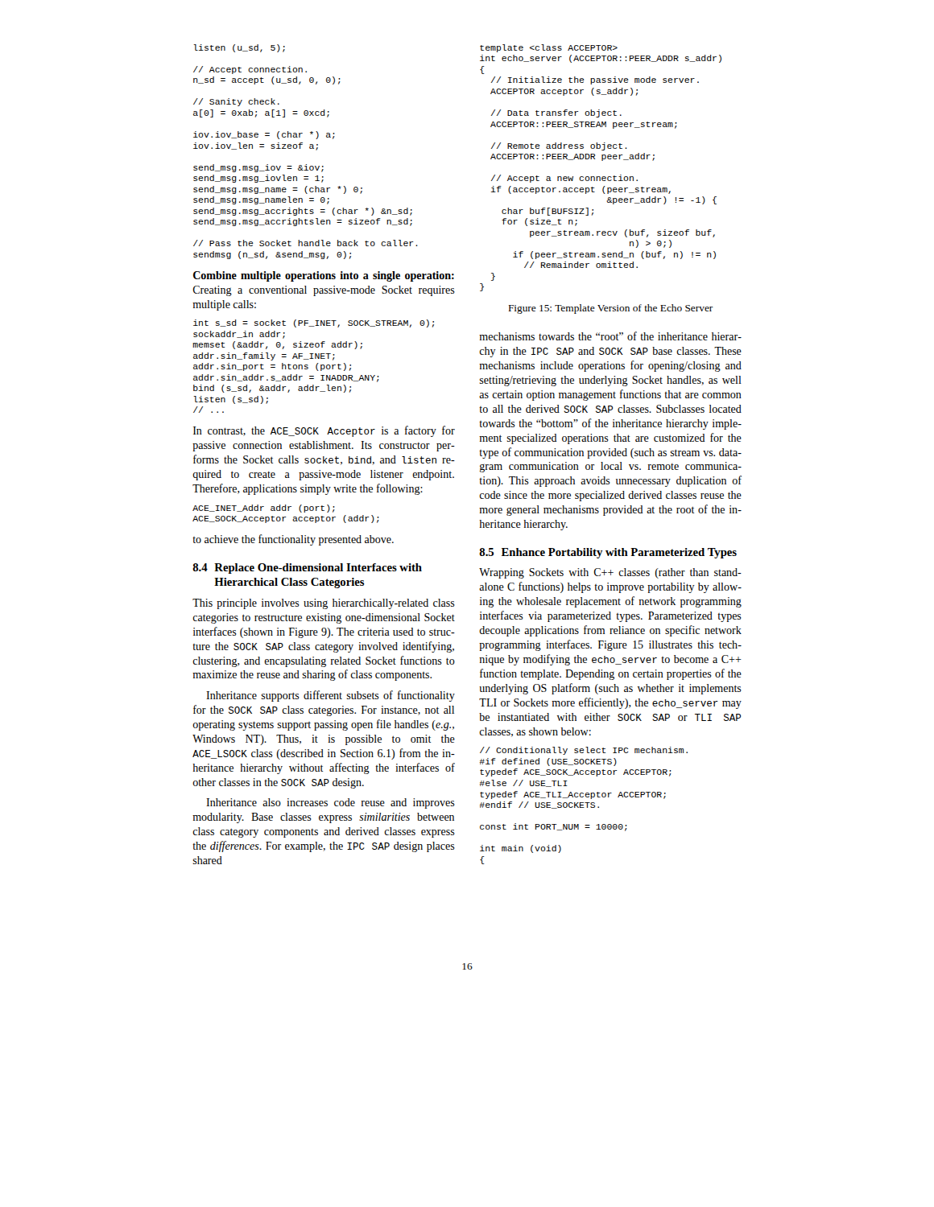listen (u_sd, 5);

// Accept connection.
n_sd = accept (u_sd, 0, 0);

// Sanity check.
a[0] = 0xab; a[1] = 0xcd;

iov.iov_base = (char *) a;
iov.iov_len = sizeof a;

send_msg.msg_iov = &iov;
send_msg.msg_iovlen = 1;
send_msg.msg_name = (char *) 0;
send_msg.msg_namelen = 0;
send_msg.msg_accrights = (char *) &n_sd;
send_msg.msg_accrightslen = sizeof n_sd;

// Pass the Socket handle back to caller.
sendmsg (n_sd, &send_msg, 0);
Combine multiple operations into a single operation: Creating a conventional passive-mode Socket requires multiple calls:
int s_sd = socket (PF_INET, SOCK_STREAM, 0);
sockaddr_in addr;
memset (&addr, 0, sizeof addr);
addr.sin_family = AF_INET;
addr.sin_port = htons (port);
addr.sin_addr.s_addr = INADDR_ANY;
bind (s_sd, &addr, addr_len);
listen (s_sd);
// ...
In contrast, the ACE_SOCK Acceptor is a factory for passive connection establishment. Its constructor performs the Socket calls socket, bind, and listen required to create a passive-mode listener endpoint. Therefore, applications simply write the following:
ACE_INET_Addr addr (port);
ACE_SOCK_Acceptor acceptor (addr);
to achieve the functionality presented above.
8.4 Replace One-dimensional Interfaces with Hierarchical Class Categories
This principle involves using hierarchically-related class categories to restructure existing one-dimensional Socket interfaces (shown in Figure 9). The criteria used to structure the SOCK SAP class category involved identifying, clustering, and encapsulating related Socket functions to maximize the reuse and sharing of class components.
Inheritance supports different subsets of functionality for the SOCK SAP class categories. For instance, not all operating systems support passing open file handles (e.g., Windows NT). Thus, it is possible to omit the ACE_LSOCK class (described in Section 6.1) from the inheritance hierarchy without affecting the interfaces of other classes in the SOCK SAP design.
Inheritance also increases code reuse and improves modularity. Base classes express similarities between class category components and derived classes express the differences. For example, the IPC SAP design places shared
template <class ACCEPTOR>
int echo_server (ACCEPTOR::PEER_ADDR s_addr)
{
  // Initialize the passive mode server.
  ACCEPTOR acceptor (s_addr);

  // Data transfer object.
  ACCEPTOR::PEER_STREAM peer_stream;

  // Remote address object.
  ACCEPTOR::PEER_ADDR peer_addr;

  // Accept a new connection.
  if (acceptor.accept (peer_stream,
                       &peer_addr) != -1) {
    char buf[BUFSIZ];
    for (size_t n;
         peer_stream.recv (buf, sizeof buf,
                           n) > 0;)
      if (peer_stream.send_n (buf, n) != n)
        // Remainder omitted.
  }
}
Figure 15: Template Version of the Echo Server
mechanisms towards the “root” of the inheritance hierarchy in the IPC SAP and SOCK SAP base classes. These mechanisms include operations for opening/closing and setting/retrieving the underlying Socket handles, as well as certain option management functions that are common to all the derived SOCK SAP classes. Subclasses located towards the “bottom” of the inheritance hierarchy implement specialized operations that are customized for the type of communication provided (such as stream vs. datagram communication or local vs. remote communication). This approach avoids unnecessary duplication of code since the more specialized derived classes reuse the more general mechanisms provided at the root of the inheritance hierarchy.
8.5 Enhance Portability with Parameterized Types
Wrapping Sockets with C++ classes (rather than stand-alone C functions) helps to improve portability by allowing the wholesale replacement of network programming interfaces via parameterized types. Parameterized types decouple applications from reliance on specific network programming interfaces. Figure 15 illustrates this technique by modifying the echo_server to become a C++ function template. Depending on certain properties of the underlying OS platform (such as whether it implements TLI or Sockets more efficiently), the echo_server may be instantiated with either SOCK SAP or TLI SAP classes, as shown below:
// Conditionally select IPC mechanism.
#if defined (USE_SOCKETS)
typedef ACE_SOCK_Acceptor ACCEPTOR;
#else // USE_TLI
typedef ACE_TLI_Acceptor ACCEPTOR;
#endif // USE_SOCKETS.

const int PORT_NUM = 10000;

int main (void)
{
16